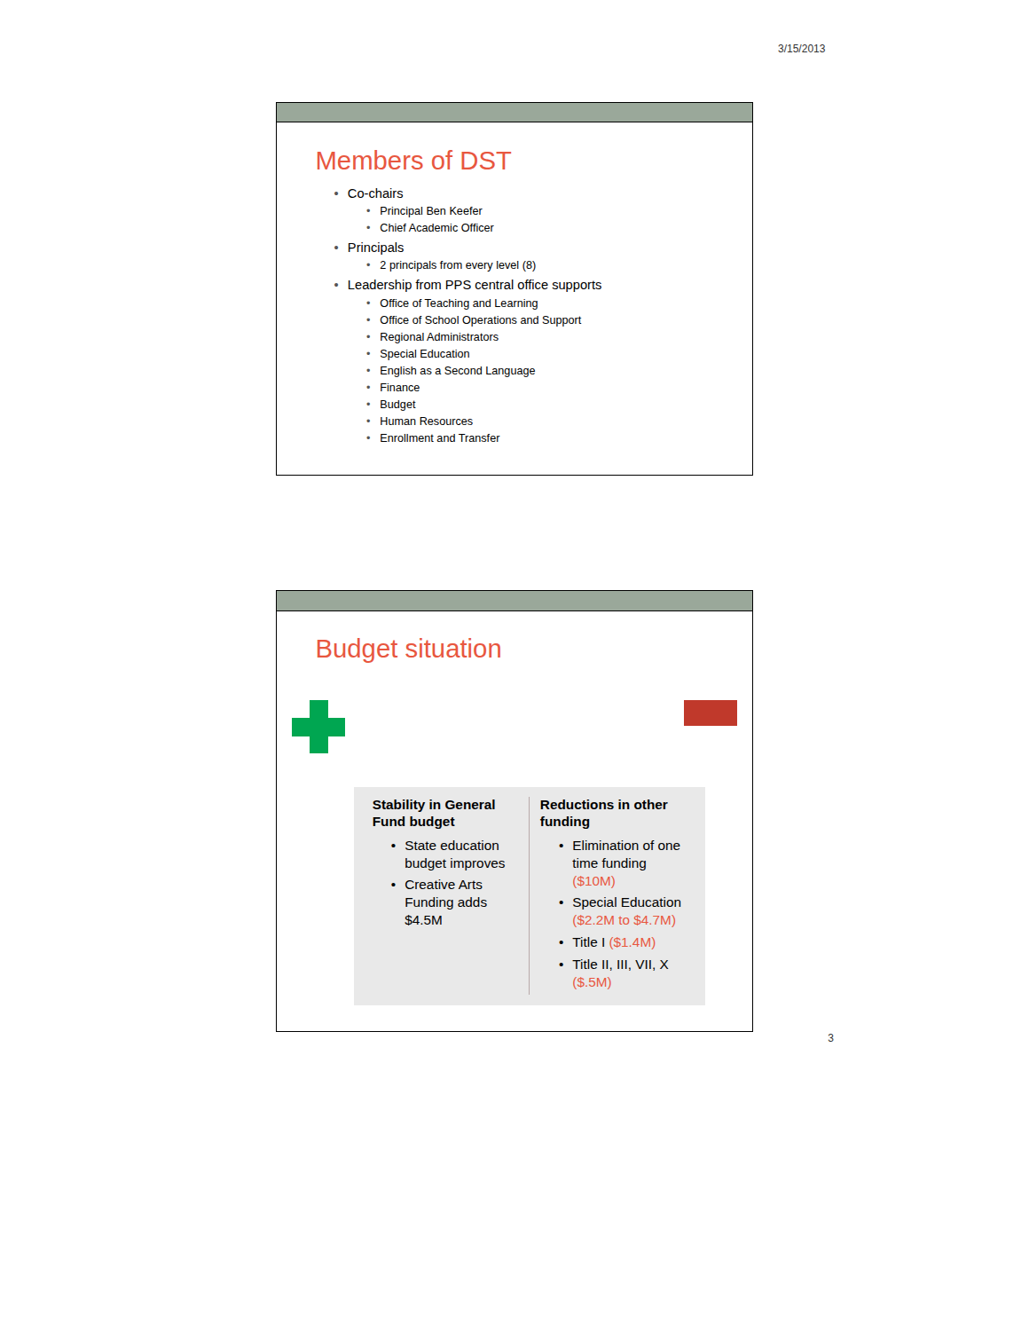3/15/2013
Members of DST
Co-chairs
Principal Ben Keefer
Chief Academic Officer
Principals
2 principals from every level (8)
Leadership from PPS central office supports
Office of Teaching and Learning
Office of School Operations and Support
Regional Administrators
Special Education
English as a Second Language
Finance
Budget
Human Resources
Enrollment and Transfer
Budget situation
Stability in General Fund budget
State education budget improves
Creative Arts Funding adds $4.5M
Reductions in other funding
Elimination of one time funding ($10M)
Special Education ($2.2M to $4.7M)
Title I ($1.4M)
Title II, III, VII, X ($.5M)
3